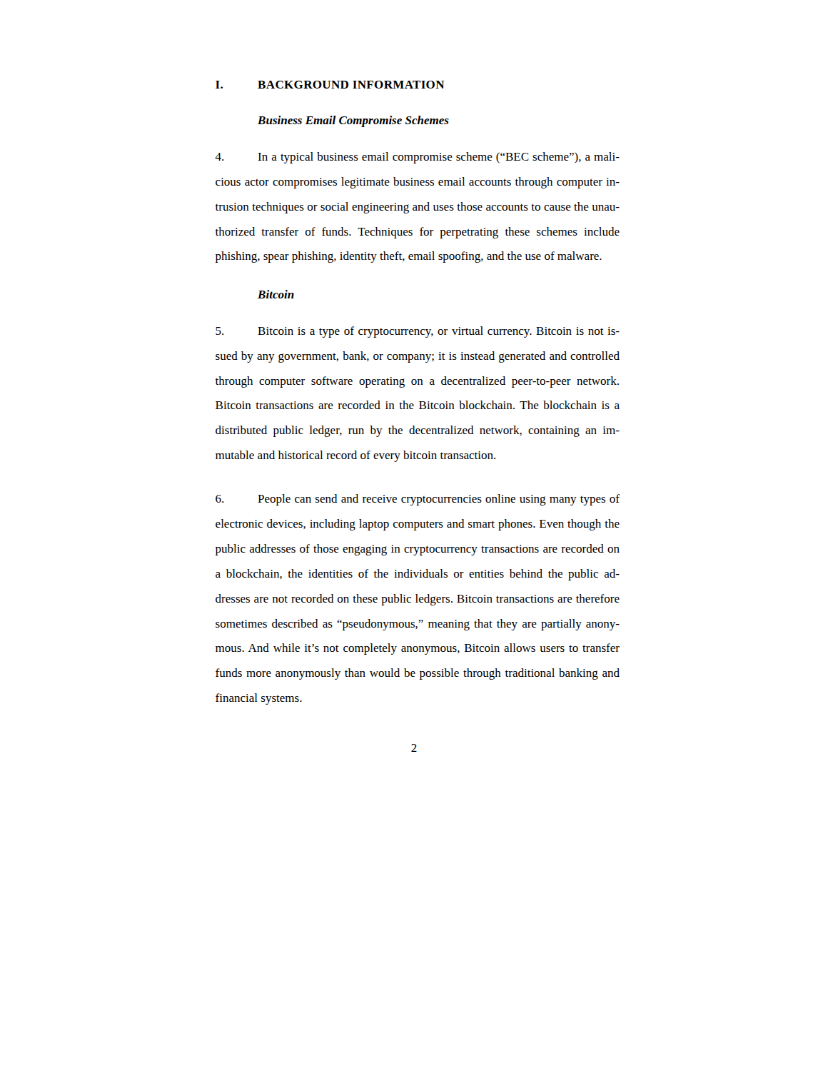I. BACKGROUND INFORMATION
Business Email Compromise Schemes
4. In a typical business email compromise scheme (“BEC scheme”), a malicious actor compromises legitimate business email accounts through computer intrusion techniques or social engineering and uses those accounts to cause the unauthorized transfer of funds. Techniques for perpetrating these schemes include phishing, spear phishing, identity theft, email spoofing, and the use of malware.
Bitcoin
5. Bitcoin is a type of cryptocurrency, or virtual currency. Bitcoin is not issued by any government, bank, or company; it is instead generated and controlled through computer software operating on a decentralized peer-to-peer network. Bitcoin transactions are recorded in the Bitcoin blockchain. The blockchain is a distributed public ledger, run by the decentralized network, containing an immutable and historical record of every bitcoin transaction.
6. People can send and receive cryptocurrencies online using many types of electronic devices, including laptop computers and smart phones. Even though the public addresses of those engaging in cryptocurrency transactions are recorded on a blockchain, the identities of the individuals or entities behind the public addresses are not recorded on these public ledgers. Bitcoin transactions are therefore sometimes described as “pseudonymous,” meaning that they are partially anonymous. And while it’s not completely anonymous, Bitcoin allows users to transfer funds more anonymously than would be possible through traditional banking and financial systems.
2